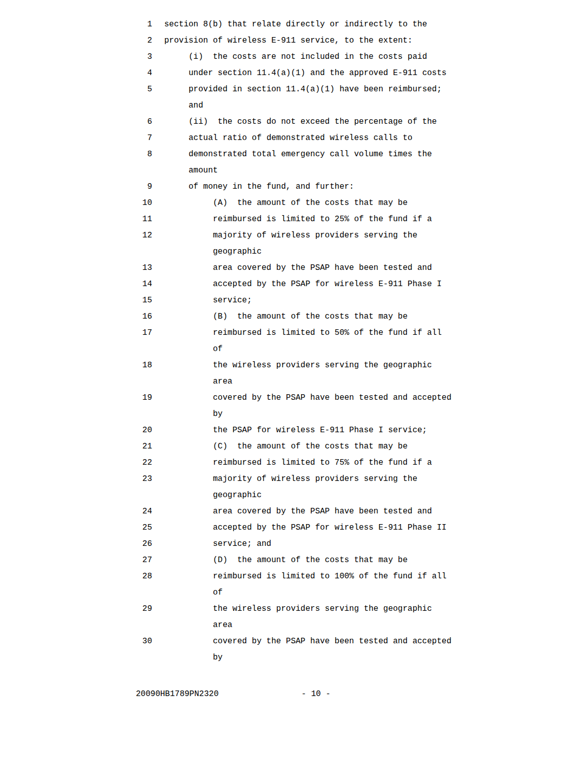section 8(b) that relate directly or indirectly to the
provision of wireless E-911 service, to the extent:
(i) the costs are not included in the costs paid
under section 11.4(a)(1) and the approved E-911 costs
provided in section 11.4(a)(1) have been reimbursed; and
(ii) the costs do not exceed the percentage of the
actual ratio of demonstrated wireless calls to
demonstrated total emergency call volume times the amount
of money in the fund, and further:
(A) the amount of the costs that may be
reimbursed is limited to 25% of the fund if a
majority of wireless providers serving the geographic
area covered by the PSAP have been tested and
accepted by the PSAP for wireless E-911 Phase I
service;
(B) the amount of the costs that may be
reimbursed is limited to 50% of the fund if all of
the wireless providers serving the geographic area
covered by the PSAP have been tested and accepted by
the PSAP for wireless E-911 Phase I service;
(C) the amount of the costs that may be
reimbursed is limited to 75% of the fund if a
majority of wireless providers serving the geographic
area covered by the PSAP have been tested and
accepted by the PSAP for wireless E-911 Phase II
service; and
(D) the amount of the costs that may be
reimbursed is limited to 100% of the fund if all of
the wireless providers serving the geographic area
covered by the PSAP have been tested and accepted by
20090HB1789PN2320 - 10 -